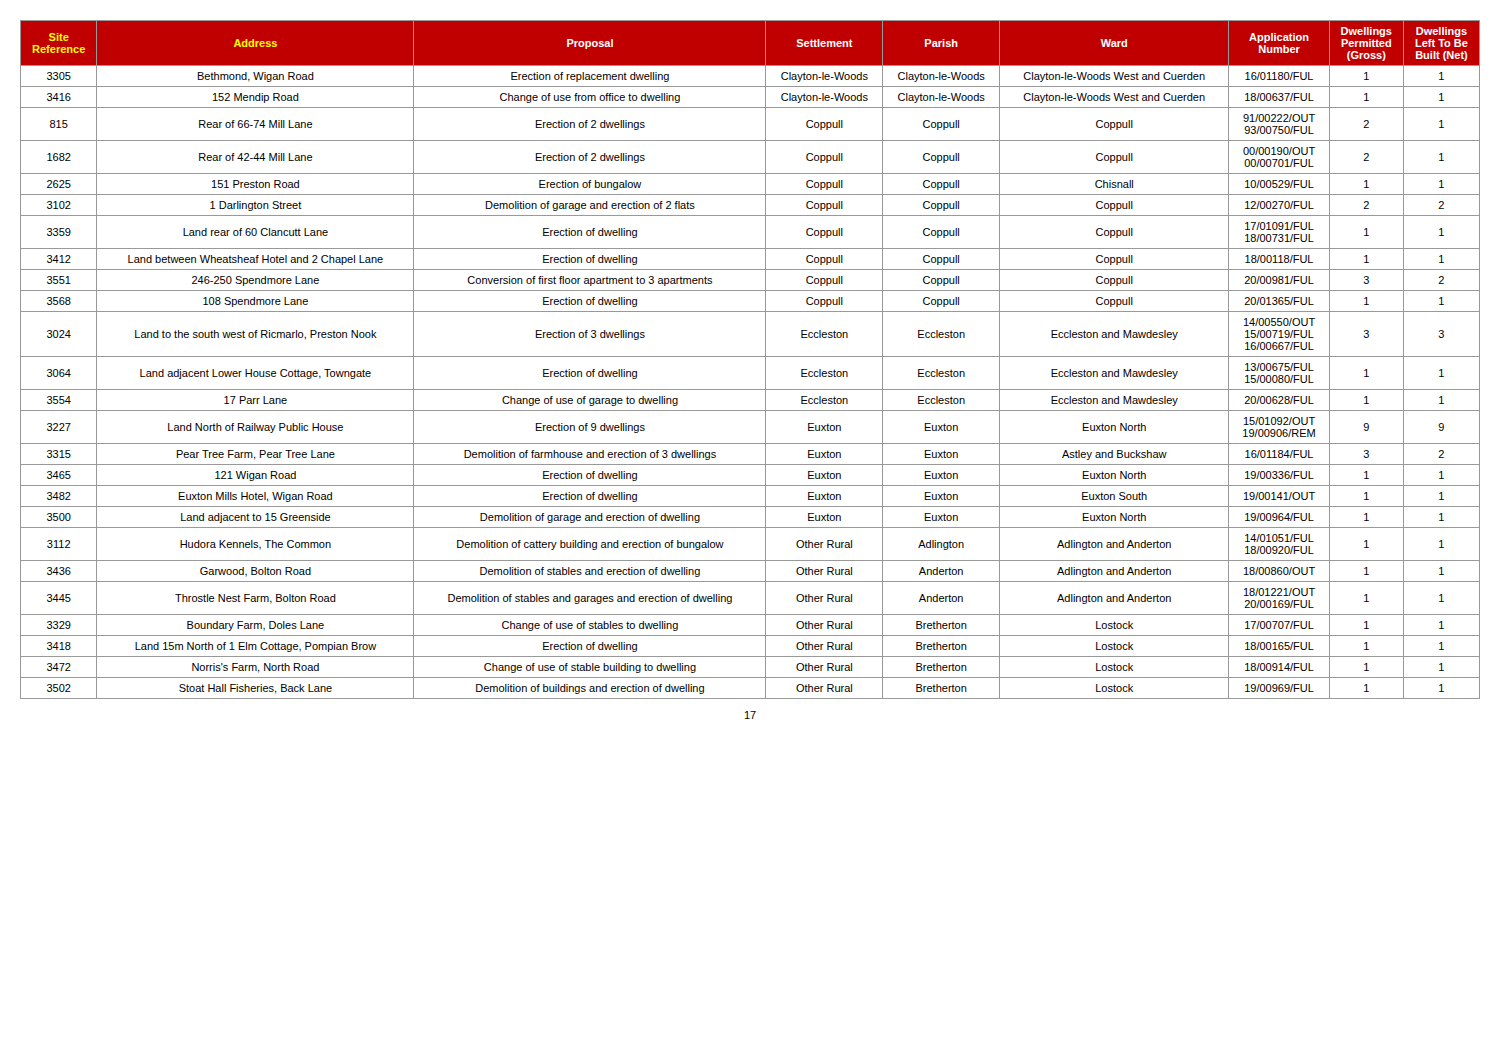| Site Reference | Address | Proposal | Settlement | Parish | Ward | Application Number | Dwellings Permitted (Gross) | Dwellings Left To Be Built (Net) |
| --- | --- | --- | --- | --- | --- | --- | --- | --- |
| 3305 | Bethmond, Wigan Road | Erection of replacement dwelling | Clayton-le-Woods | Clayton-le-Woods | Clayton-le-Woods West and Cuerden | 16/01180/FUL | 1 | 1 |
| 3416 | 152 Mendip Road | Change of use from office to dwelling | Clayton-le-Woods | Clayton-le-Woods | Clayton-le-Woods West and Cuerden | 18/00637/FUL | 1 | 1 |
| 815 | Rear of 66-74 Mill Lane | Erection of 2 dwellings | Coppull | Coppull | Coppull | 91/00222/OUT 93/00750/FUL | 2 | 1 |
| 1682 | Rear of 42-44 Mill Lane | Erection of 2 dwellings | Coppull | Coppull | Coppull | 00/00190/OUT 00/00701/FUL | 2 | 1 |
| 2625 | 151 Preston Road | Erection of bungalow | Coppull | Coppull | Chisnall | 10/00529/FUL | 1 | 1 |
| 3102 | 1 Darlington Street | Demolition of garage and erection of 2 flats | Coppull | Coppull | Coppull | 12/00270/FUL | 2 | 2 |
| 3359 | Land rear of 60 Clancutt Lane | Erection of dwelling | Coppull | Coppull | Coppull | 17/01091/FUL 18/00731/FUL | 1 | 1 |
| 3412 | Land between Wheatsheaf Hotel and 2 Chapel Lane | Erection of dwelling | Coppull | Coppull | Coppull | 18/00118/FUL | 1 | 1 |
| 3551 | 246-250 Spendmore Lane | Conversion of first floor apartment to 3 apartments | Coppull | Coppull | Coppull | 20/00981/FUL | 3 | 2 |
| 3568 | 108 Spendmore Lane | Erection of dwelling | Coppull | Coppull | Coppull | 20/01365/FUL | 1 | 1 |
| 3024 | Land to the south west of Ricmarlo, Preston Nook | Erection of 3 dwellings | Eccleston | Eccleston | Eccleston and Mawdesley | 14/00550/OUT 15/00719/FUL 16/00667/FUL | 3 | 3 |
| 3064 | Land adjacent Lower House Cottage, Towngate | Erection of dwelling | Eccleston | Eccleston | Eccleston and Mawdesley | 13/00675/FUL 15/00080/FUL | 1 | 1 |
| 3554 | 17 Parr Lane | Change of use of garage to dwelling | Eccleston | Eccleston | Eccleston and Mawdesley | 20/00628/FUL | 1 | 1 |
| 3227 | Land North of Railway Public House | Erection of 9 dwellings | Euxton | Euxton | Euxton North | 15/01092/OUT 19/00906/REM | 9 | 9 |
| 3315 | Pear Tree Farm, Pear Tree Lane | Demolition of farmhouse and erection of 3 dwellings | Euxton | Euxton | Astley and Buckshaw | 16/01184/FUL | 3 | 2 |
| 3465 | 121 Wigan Road | Erection of dwelling | Euxton | Euxton | Euxton North | 19/00336/FUL | 1 | 1 |
| 3482 | Euxton Mills Hotel, Wigan Road | Erection of dwelling | Euxton | Euxton | Euxton South | 19/00141/OUT | 1 | 1 |
| 3500 | Land adjacent to 15 Greenside | Demolition of garage and erection of dwelling | Euxton | Euxton | Euxton North | 19/00964/FUL | 1 | 1 |
| 3112 | Hudora Kennels, The Common | Demolition of cattery building and erection of bungalow | Other Rural | Adlington | Adlington and Anderton | 14/01051/FUL 18/00920/FUL | 1 | 1 |
| 3436 | Garwood, Bolton Road | Demolition of stables and erection of dwelling | Other Rural | Anderton | Adlington and Anderton | 18/00860/OUT | 1 | 1 |
| 3445 | Throstle Nest Farm, Bolton Road | Demolition of stables and garages and erection of dwelling | Other Rural | Anderton | Adlington and Anderton | 18/01221/OUT 20/00169/FUL | 1 | 1 |
| 3329 | Boundary Farm, Doles Lane | Change of use of stables to dwelling | Other Rural | Bretherton | Lostock | 17/00707/FUL | 1 | 1 |
| 3418 | Land 15m North of 1 Elm Cottage, Pompian Brow | Erection of dwelling | Other Rural | Bretherton | Lostock | 18/00165/FUL | 1 | 1 |
| 3472 | Norris's Farm, North Road | Change of use of stable building to dwelling | Other Rural | Bretherton | Lostock | 18/00914/FUL | 1 | 1 |
| 3502 | Stoat Hall Fisheries, Back Lane | Demolition of buildings and erection of dwelling | Other Rural | Bretherton | Lostock | 19/00969/FUL | 1 | 1 |
17